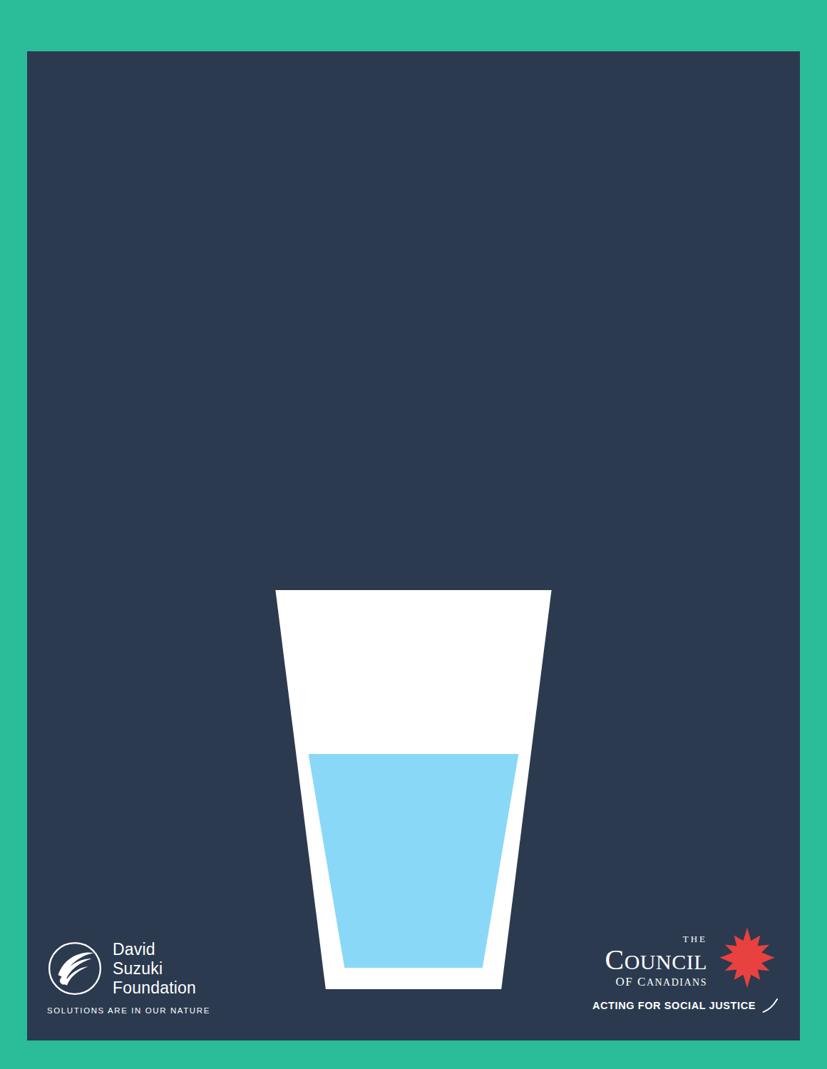David
Suzuki
Foundation
Solutions are in our nature
The
COUNCIL
of CANADIANS
Acting for social justice